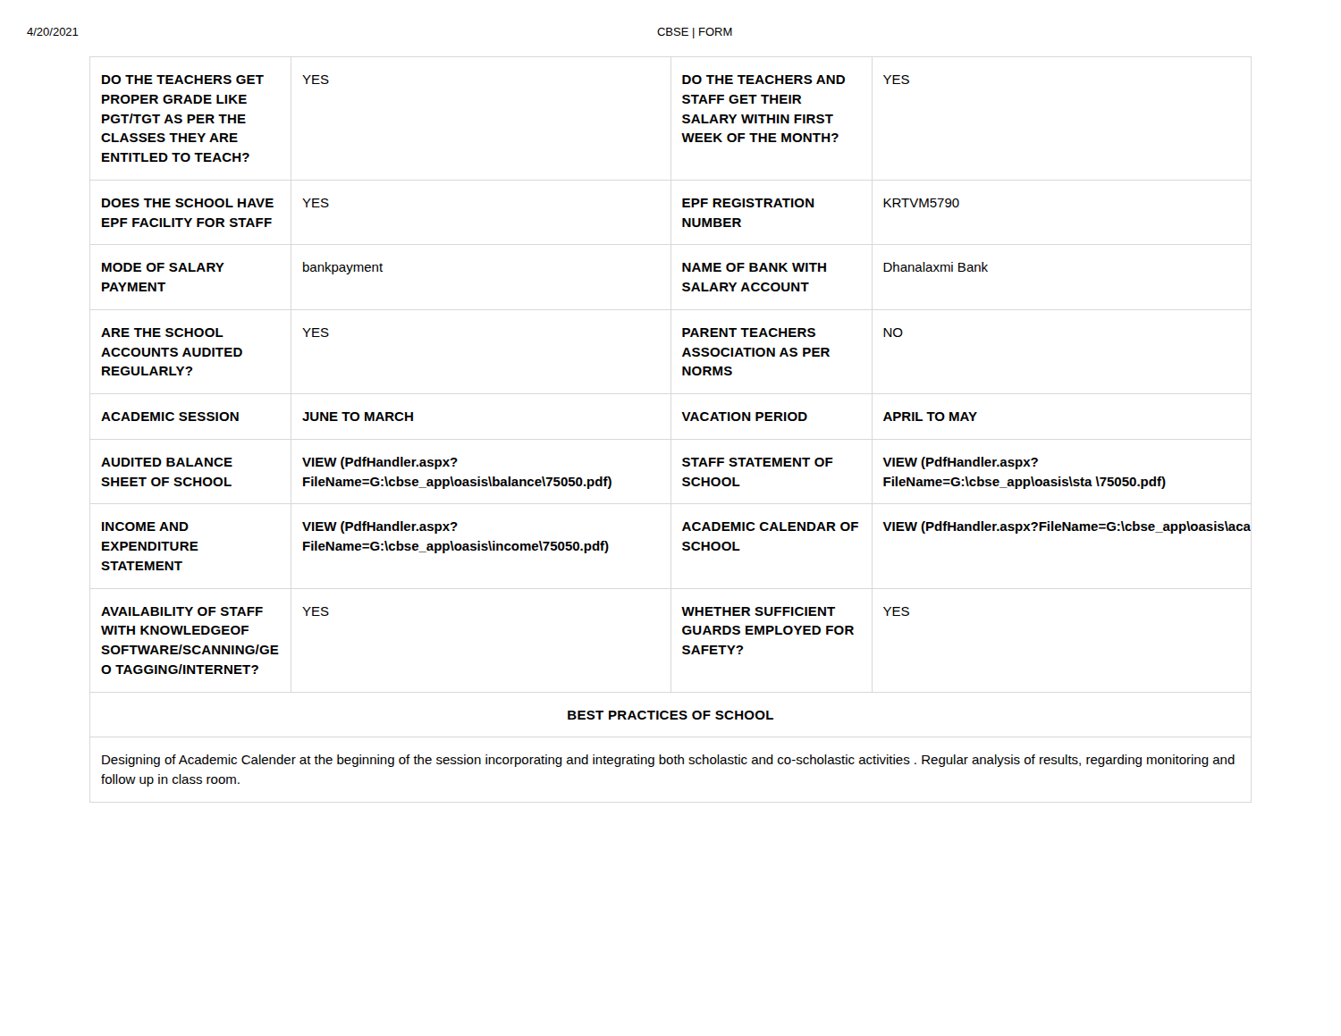4/20/2021
CBSE | FORM
| DO THE TEACHERS GET PROPER GRADE LIKE PGT/TGT AS PER THE CLASSES THEY ARE ENTITLED TO TEACH? | YES | DO THE TEACHERS AND STAFF GET THEIR SALARY WITHIN FIRST WEEK OF THE MONTH? | YES |
| DOES THE SCHOOL HAVE EPF FACILITY FOR STAFF | YES | EPF REGISTRATION NUMBER | KRTVM5790 |
| MODE OF SALARY PAYMENT | bankpayment | NAME OF BANK WITH SALARY ACCOUNT | Dhanalaxmi Bank |
| ARE THE SCHOOL ACCOUNTS AUDITED REGULARLY? | YES | PARENT TEACHERS ASSOCIATION AS PER NORMS | NO |
| ACADEMIC SESSION | JUNE TO MARCH | VACATION PERIOD | APRIL TO MAY |
| AUDITED BALANCE SHEET OF SCHOOL | VIEW (PdfHandler.aspx?FileName=G:\cbse_app\oasis\balance\75050.pdf) | STAFF STATEMENT OF SCHOOL | VIEW (PdfHandler.aspx?FileName=G:\cbse_app\oasis\sta \75050.pdf) |
| INCOME AND EXPENDITURE STATEMENT | VIEW (PdfHandler.aspx?FileName=G:\cbse_app\oasis\income\75050.pdf) | ACADEMIC CALENDAR OF SCHOOL | VIEW (PdfHandler.aspx?FileName=G:\cbse_app\oasis\academic\75050.p |
| AVAILABILITY OF STAFF WITH KNOWLEDGEOF SOFTWARE/SCANNING/GEO TAGGING/INTERNET? | YES | WHETHER SUFFICIENT GUARDS EMPLOYED FOR SAFETY? | YES |
| BEST PRACTICES OF SCHOOL |
| Designing of Academic Calender at the beginning of the session incorporating and integrating both scholastic and co-scholastic activities . Regular analysis of results, regarding monitoring and follow up in class room. |